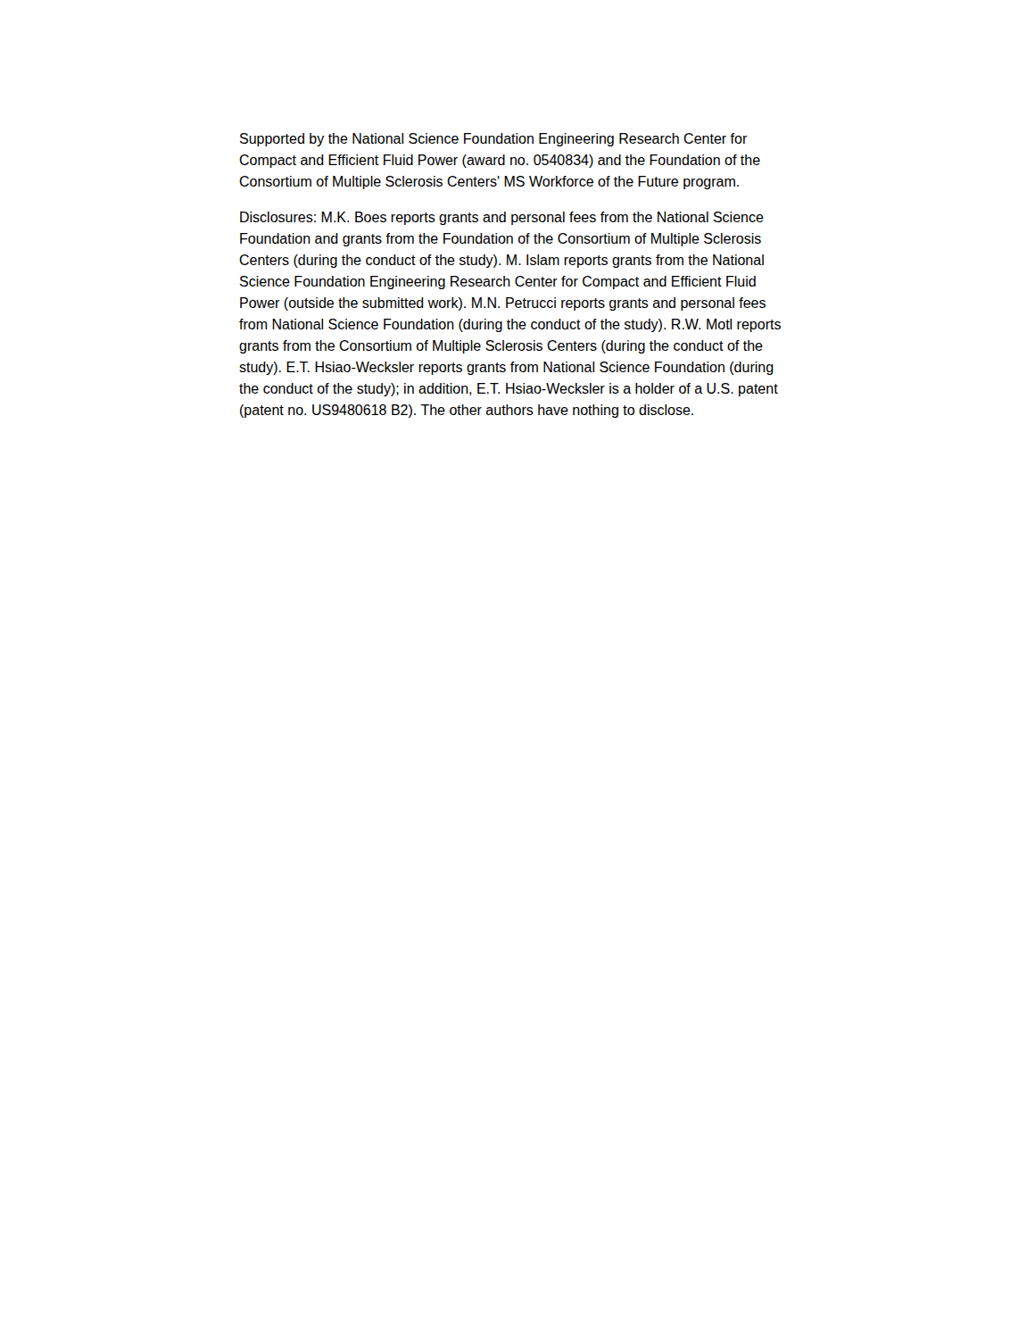Supported by the National Science Foundation Engineering Research Center for Compact and Efficient Fluid Power (award no. 0540834) and the Foundation of the Consortium of Multiple Sclerosis Centers' MS Workforce of the Future program.
Disclosures: M.K. Boes reports grants and personal fees from the National Science Foundation and grants from the Foundation of the Consortium of Multiple Sclerosis Centers (during the conduct of the study). M. Islam reports grants from the National Science Foundation Engineering Research Center for Compact and Efficient Fluid Power (outside the submitted work). M.N. Petrucci reports grants and personal fees from National Science Foundation (during the conduct of the study). R.W. Motl reports grants from the Consortium of Multiple Sclerosis Centers (during the conduct of the study). E.T. Hsiao-Wecksler reports grants from National Science Foundation (during the conduct of the study); in addition, E.T. Hsiao-Wecksler is a holder of a U.S. patent (patent no. US9480618 B2). The other authors have nothing to disclose.